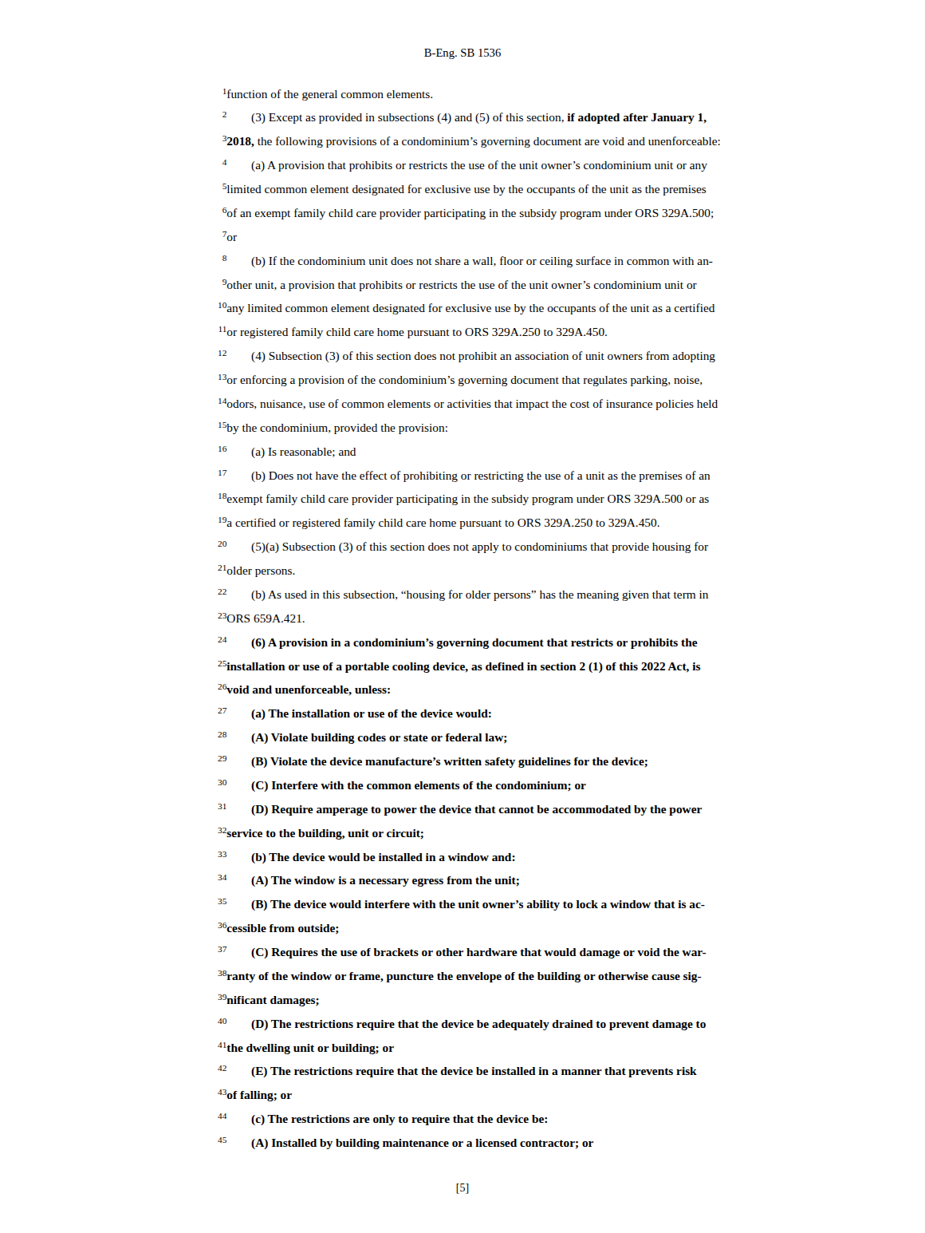B-Eng. SB 1536
| 1 | function of the general common elements. |
| 2 | (3) Except as provided in subsections (4) and (5) of this section, if adopted after January 1, |
| 3 | 2018, the following provisions of a condominium’s governing document are void and unenforceable: |
| 4 | (a) A provision that prohibits or restricts the use of the unit owner’s condominium unit or any |
| 5 | limited common element designated for exclusive use by the occupants of the unit as the premises |
| 6 | of an exempt family child care provider participating in the subsidy program under ORS 329A.500; |
| 7 | or |
| 8 | (b) If the condominium unit does not share a wall, floor or ceiling surface in common with an- |
| 9 | other unit, a provision that prohibits or restricts the use of the unit owner’s condominium unit or |
| 10 | any limited common element designated for exclusive use by the occupants of the unit as a certified |
| 11 | or registered family child care home pursuant to ORS 329A.250 to 329A.450. |
| 12 | (4) Subsection (3) of this section does not prohibit an association of unit owners from adopting |
| 13 | or enforcing a provision of the condominium’s governing document that regulates parking, noise, |
| 14 | odors, nuisance, use of common elements or activities that impact the cost of insurance policies held |
| 15 | by the condominium, provided the provision: |
| 16 | (a) Is reasonable; and |
| 17 | (b) Does not have the effect of prohibiting or restricting the use of a unit as the premises of an |
| 18 | exempt family child care provider participating in the subsidy program under ORS 329A.500 or as |
| 19 | a certified or registered family child care home pursuant to ORS 329A.250 to 329A.450. |
| 20 | (5)(a) Subsection (3) of this section does not apply to condominiums that provide housing for |
| 21 | older persons. |
| 22 | (b) As used in this subsection, “housing for older persons” has the meaning given that term in |
| 23 | ORS 659A.421. |
| 24 | (6) A provision in a condominium’s governing document that restricts or prohibits the |
| 25 | installation or use of a portable cooling device, as defined in section 2 (1) of this 2022 Act, is |
| 26 | void and unenforceable, unless: |
| 27 | (a) The installation or use of the device would: |
| 28 | (A) Violate building codes or state or federal law; |
| 29 | (B) Violate the device manufacture’s written safety guidelines for the device; |
| 30 | (C) Interfere with the common elements of the condominium; or |
| 31 | (D) Require amperage to power the device that cannot be accommodated by the power |
| 32 | service to the building, unit or circuit; |
| 33 | (b) The device would be installed in a window and: |
| 34 | (A) The window is a necessary egress from the unit; |
| 35 | (B) The device would interfere with the unit owner’s ability to lock a window that is ac- |
| 36 | cessible from outside; |
| 37 | (C) Requires the use of brackets or other hardware that would damage or void the war- |
| 38 | ranty of the window or frame, puncture the envelope of the building or otherwise cause sig- |
| 39 | nificant damages; |
| 40 | (D) The restrictions require that the device be adequately drained to prevent damage to |
| 41 | the dwelling unit or building; or |
| 42 | (E) The restrictions require that the device be installed in a manner that prevents risk |
| 43 | of falling; or |
| 44 | (c) The restrictions are only to require that the device be: |
| 45 | (A) Installed by building maintenance or a licensed contractor; or |
[5]